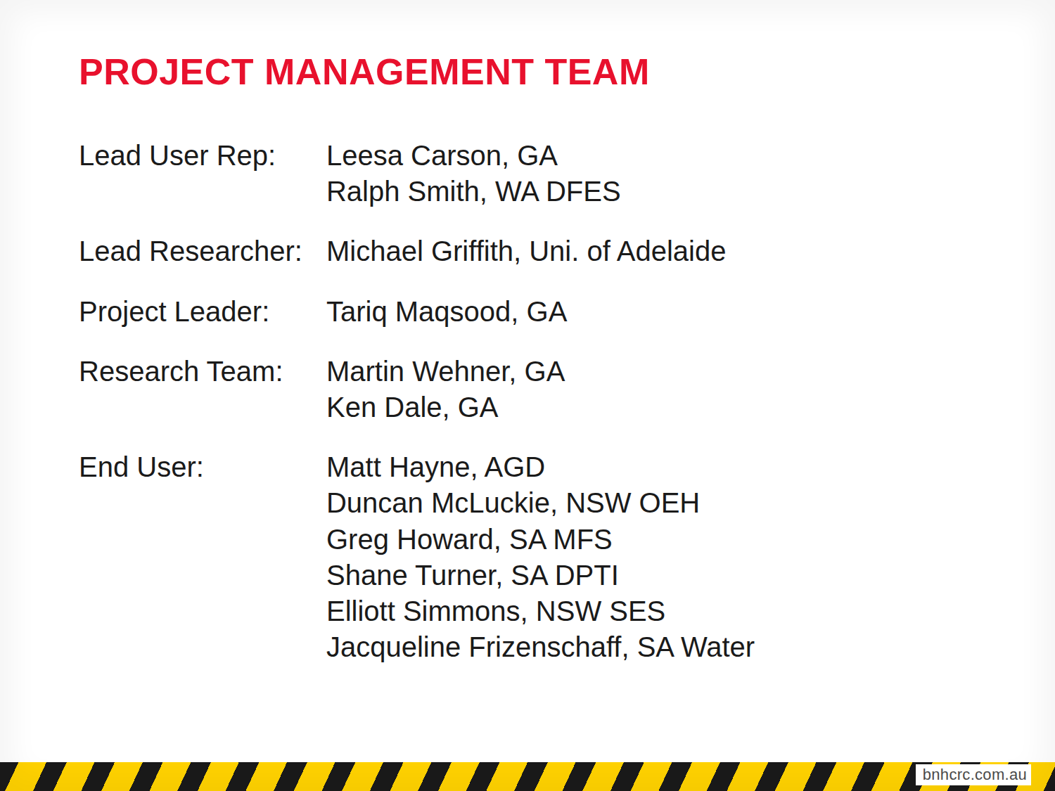Project Management Team
| Lead User Rep: | Leesa Carson, GA Ralph Smith, WA DFES |
| Lead Researcher: | Michael Griffith, Uni. of Adelaide |
| Project Leader: | Tariq Maqsood, GA |
| Research Team: | Martin Wehner, GA Ken Dale, GA |
| End User: | Matt Hayne, AGD Duncan McLuckie, NSW OEH Greg Howard, SA MFS Shane Turner, SA DPTI Elliott Simmons, NSW SES Jacqueline Frizenschaff, SA Water |
bnhcrc.com.au